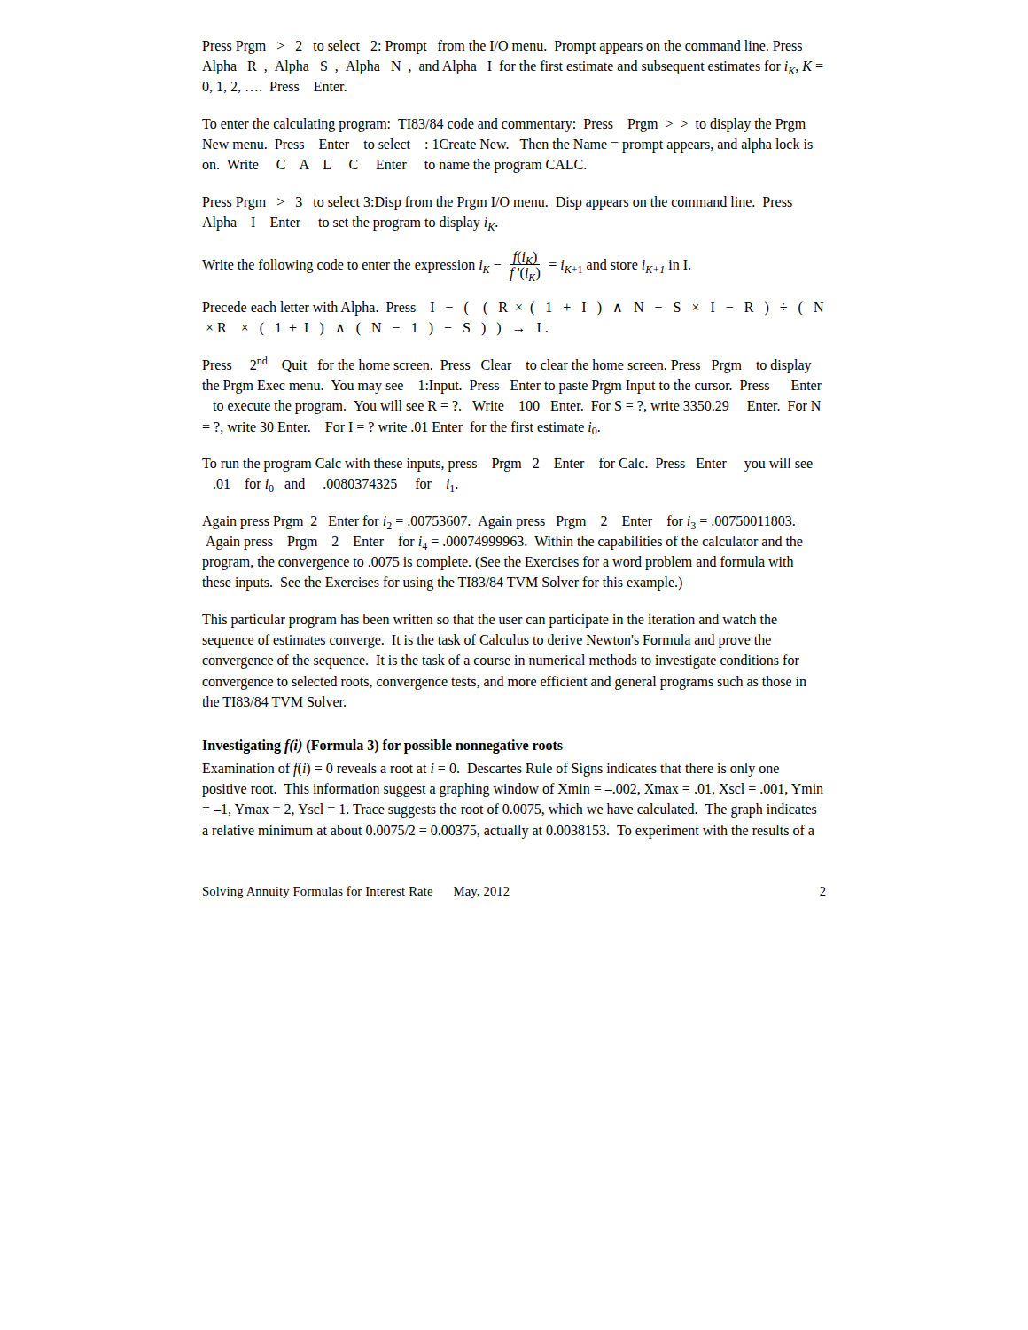Press Prgm > 2 to select 2: Prompt from the I/O menu. Prompt appears on the command line. Press Alpha R , Alpha S , Alpha N , and Alpha I for the first estimate and subsequent estimates for iK, K = 0, 1, 2, …. Press Enter.
To enter the calculating program: TI83/84 code and commentary: Press Prgm > > to display the Prgm New menu. Press Enter to select : 1Create New. Then the Name = prompt appears, and alpha lock is on. Write C A L C Enter to name the program CALC.
Press Prgm > 3 to select 3:Disp from the Prgm I/O menu. Disp appears on the command line. Press Alpha I Enter to set the program to display iK.
Write the following code to enter the expression iK − f(iK) f '(iK) = iK+1 and store iK+1 in I.
Precede each letter with Alpha. Press I − ( ( R × ( 1 + I ) ∧ N − S × I − R ) ÷ ( N × R × ( 1 + I ) ∧ ( N − 1 ) − S ) ) → I .
Press 2nd Quit for the home screen. Press Clear to clear the home screen. Press Prgm to display the Prgm Exec menu. You may see 1:Input. Press Enter to paste Prgm Input to the cursor. Press Enter to execute the program. You will see R = ?. Write 100 Enter. For S = ?, write 3350.29 Enter. For N = ?, write 30 Enter. For I = ? write .01 Enter for the first estimate i0.
To run the program Calc with these inputs, press Prgm 2 Enter for Calc. Press Enter you will see .01 for i0 and .0080374325 for i1.
Again press Prgm 2 Enter for i2 = .00753607. Again press Prgm 2 Enter for i3 = .00750011803. Again press Prgm 2 Enter for i4 = .00074999963. Within the capabilities of the calculator and the program, the convergence to .0075 is complete. (See the Exercises for a word problem and formula with these inputs. See the Exercises for using the TI83/84 TVM Solver for this example.)
This particular program has been written so that the user can participate in the iteration and watch the sequence of estimates converge. It is the task of Calculus to derive Newton's Formula and prove the convergence of the sequence. It is the task of a course in numerical methods to investigate conditions for convergence to selected roots, convergence tests, and more efficient and general programs such as those in the TI83/84 TVM Solver.
Investigating f(i) (Formula 3) for possible nonnegative roots
Examination of f(i) = 0 reveals a root at i = 0. Descartes Rule of Signs indicates that there is only one positive root. This information suggest a graphing window of Xmin = –.002, Xmax = .01, Xscl = .001, Ymin = –1, Ymax = 2, Yscl = 1. Trace suggests the root of 0.0075, which we have calculated. The graph indicates a relative minimum at about 0.0075/2 = 0.00375, actually at 0.0038153. To experiment with the results of a
Solving Annuity Formulas for Interest Rate May, 2012 2